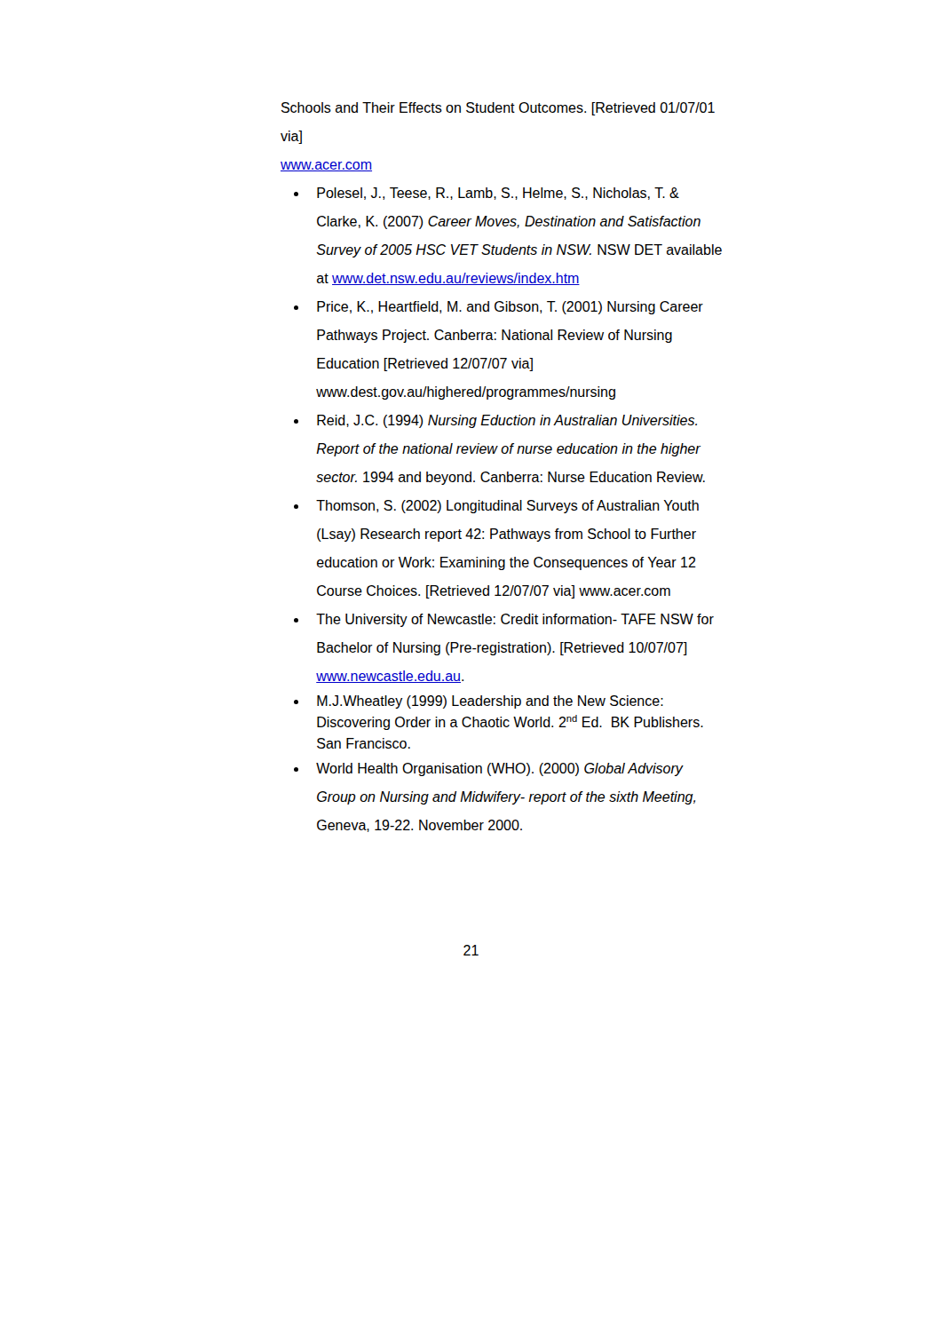Schools and Their Effects on Student Outcomes. [Retrieved 01/07/01 via]
www.acer.com
Polesel, J., Teese, R., Lamb, S., Helme, S., Nicholas, T. & Clarke, K. (2007) Career Moves, Destination and Satisfaction Survey of 2005 HSC VET Students in NSW. NSW DET available at www.det.nsw.edu.au/reviews/index.htm
Price, K., Heartfield, M. and Gibson, T. (2001) Nursing Career Pathways Project. Canberra: National Review of Nursing Education [Retrieved 12/07/07 via] www.dest.gov.au/highered/programmes/nursing
Reid, J.C. (1994) Nursing Eduction in Australian Universities. Report of the national review of nurse education in the higher sector. 1994 and beyond. Canberra: Nurse Education Review.
Thomson, S. (2002) Longitudinal Surveys of Australian Youth (Lsay) Research report 42: Pathways from School to Further education or Work: Examining the Consequences of Year 12 Course Choices. [Retrieved 12/07/07 via] www.acer.com
The University of Newcastle: Credit information- TAFE NSW for Bachelor of Nursing (Pre-registration). [Retrieved 10/07/07] www.newcastle.edu.au.
M.J.Wheatley (1999) Leadership and the New Science: Discovering Order in a Chaotic World. 2nd Ed. BK Publishers. San Francisco.
World Health Organisation (WHO). (2000) Global Advisory Group on Nursing and Midwifery- report of the sixth Meeting, Geneva, 19-22. November 2000.
21